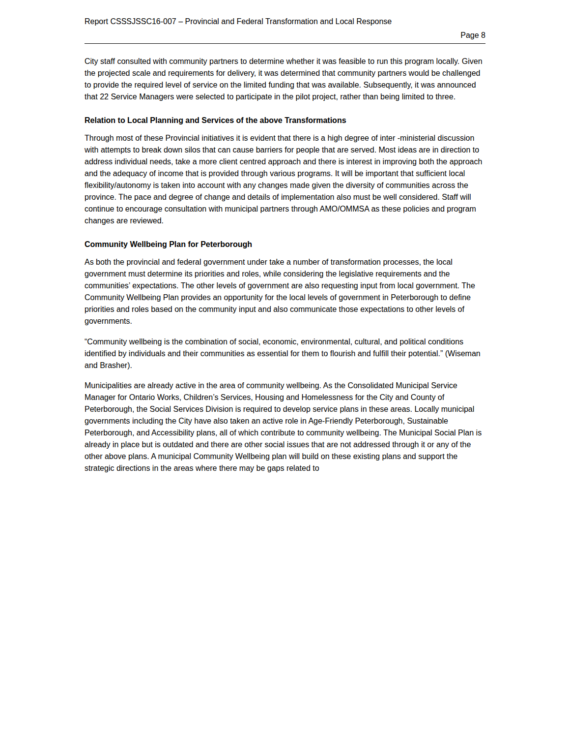Report CSSSJSSC16-007 – Provincial and Federal Transformation and Local Response
Page 8
City staff consulted with community partners to determine whether it was feasible to run this program locally. Given the projected scale and requirements for delivery, it was determined that community partners would be challenged to provide the required level of service on the limited funding that was available. Subsequently, it was announced that 22 Service Managers were selected to participate in the pilot project, rather than being limited to three.
Relation to Local Planning and Services of the above Transformations
Through most of these Provincial initiatives it is evident that there is a high degree of inter -ministerial discussion with attempts to break down silos that can cause barriers for people that are served. Most ideas are in direction to address individual needs, take a more client centred approach and there is interest in improving both the approach and the adequacy of income that is provided through various programs. It will be important that sufficient local flexibility/autonomy is taken into account with any changes made given the diversity of communities across the province. The pace and degree of change and details of implementation also must be well considered. Staff will continue to encourage consultation with municipal partners through AMO/OMMSA as these policies and program changes are reviewed.
Community Wellbeing Plan for Peterborough
As both the provincial and federal government under take a number of transformation processes, the local government must determine its priorities and roles, while considering the legislative requirements and the communities’ expectations. The other levels of government are also requesting input from local government. The Community Wellbeing Plan provides an opportunity for the local levels of government in Peterborough to define priorities and roles based on the community input and also communicate those expectations to other levels of governments.
“Community wellbeing is the combination of social, economic, environmental, cultural, and political conditions identified by individuals and their communities as essential for them to flourish and fulfill their potential.” (Wiseman and Brasher).
Municipalities are already active in the area of community wellbeing. As the Consolidated Municipal Service Manager for Ontario Works, Children’s Services, Housing and Homelessness for the City and County of Peterborough, the Social Services Division is required to develop service plans in these areas. Locally municipal governments including the City have also taken an active role in Age-Friendly Peterborough, Sustainable Peterborough, and Accessibility plans, all of which contribute to community wellbeing. The Municipal Social Plan is already in place but is outdated and there are other social issues that are not addressed through it or any of the other above plans. A municipal Community Wellbeing plan will build on these existing plans and support the strategic directions in the areas where there may be gaps related to